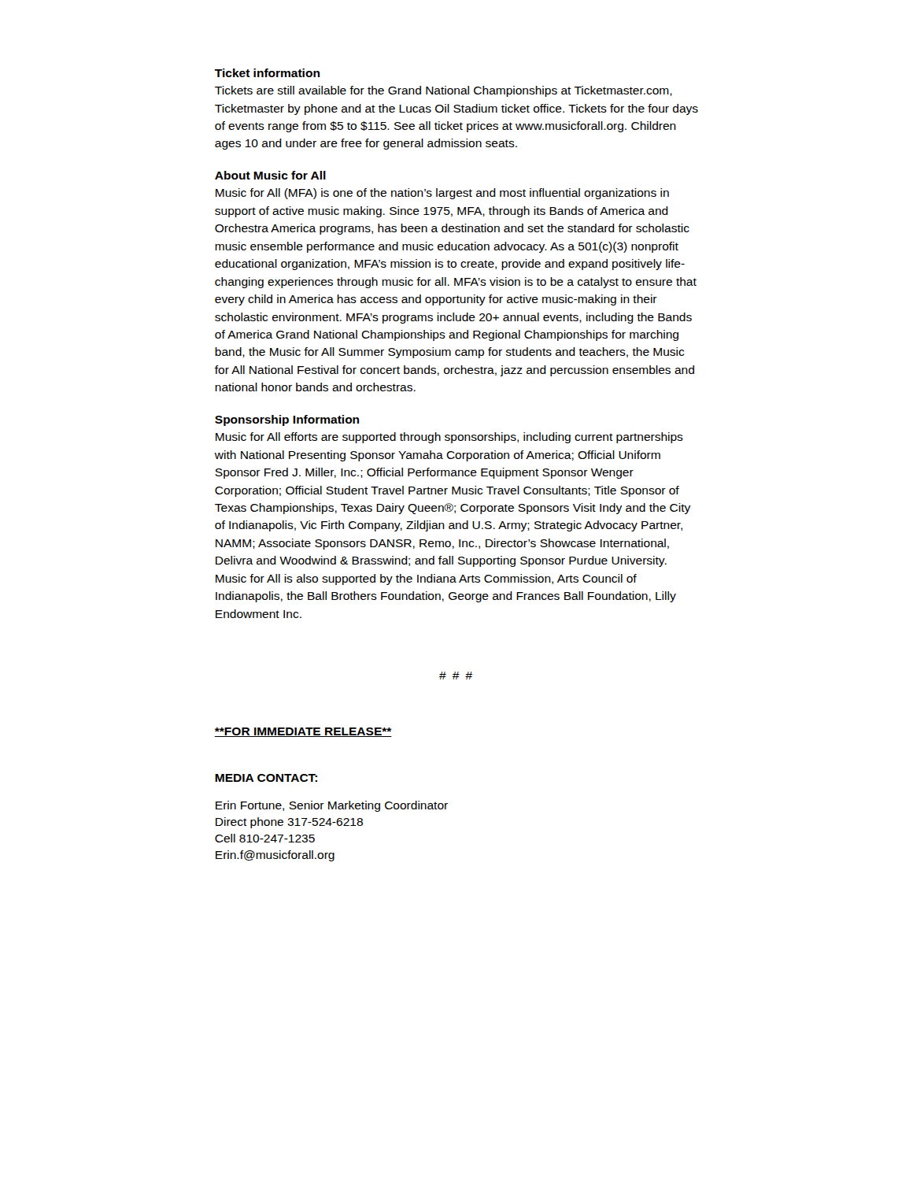Ticket information
Tickets are still available for the Grand National Championships at Ticketmaster.com, Ticketmaster by phone and at the Lucas Oil Stadium ticket office. Tickets for the four days of events range from $5 to $115. See all ticket prices at www.musicforall.org. Children ages 10 and under are free for general admission seats.
About Music for All
Music for All (MFA) is one of the nation’s largest and most influential organizations in support of active music making. Since 1975, MFA, through its Bands of America and Orchestra America programs, has been a destination and set the standard for scholastic music ensemble performance and music education advocacy. As a 501(c)(3) nonprofit educational organization, MFA’s mission is to create, provide and expand positively life-changing experiences through music for all. MFA’s vision is to be a catalyst to ensure that every child in America has access and opportunity for active music-making in their scholastic environment. MFA’s programs include 20+ annual events, including the Bands of America Grand National Championships and Regional Championships for marching band, the Music for All Summer Symposium camp for students and teachers, the Music for All National Festival for concert bands, orchestra, jazz and percussion ensembles and national honor bands and orchestras.
Sponsorship Information
Music for All efforts are supported through sponsorships, including current partnerships with National Presenting Sponsor Yamaha Corporation of America; Official Uniform Sponsor Fred J. Miller, Inc.; Official Performance Equipment Sponsor Wenger Corporation; Official Student Travel Partner Music Travel Consultants; Title Sponsor of Texas Championships, Texas Dairy Queen®; Corporate Sponsors Visit Indy and the City of Indianapolis, Vic Firth Company, Zildjian and U.S. Army; Strategic Advocacy Partner, NAMM; Associate Sponsors DANSR, Remo, Inc., Director’s Showcase International, Delivra and Woodwind & Brasswind; and fall Supporting Sponsor Purdue University. Music for All is also supported by the Indiana Arts Commission, Arts Council of Indianapolis, the Ball Brothers Foundation, George and Frances Ball Foundation, Lilly Endowment Inc.
# # #
**FOR IMMEDIATE RELEASE**
MEDIA CONTACT:
Erin Fortune, Senior Marketing Coordinator
Direct phone 317-524-6218
Cell 810-247-1235
Erin.f@musicforall.org